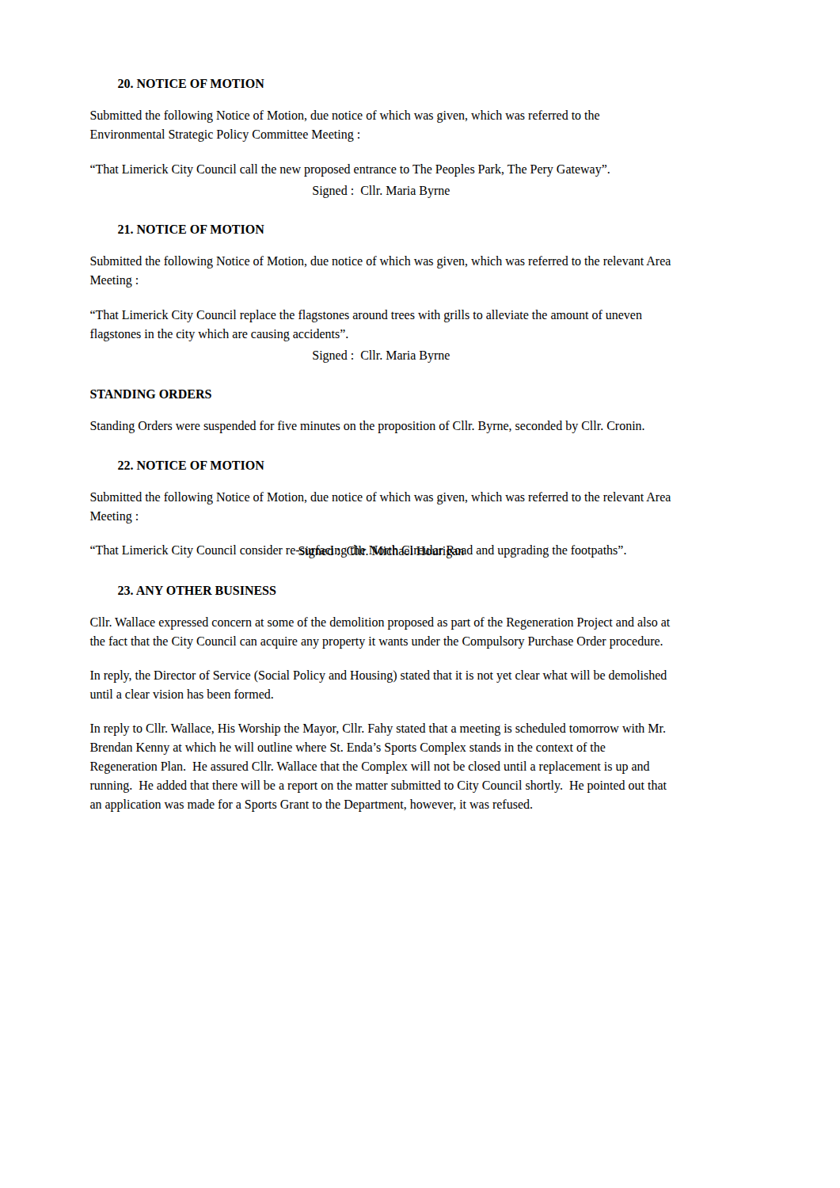20. NOTICE OF MOTION
Submitted the following Notice of Motion, due notice of which was given, which was referred to the Environmental Strategic Policy Committee Meeting :
“That Limerick City Council call the new proposed entrance to The Peoples Park, The Pery Gateway”.
Signed : Cllr. Maria Byrne
21. NOTICE OF MOTION
Submitted the following Notice of Motion, due notice of which was given, which was referred to the relevant Area Meeting :
“That Limerick City Council replace the flagstones around trees with grills to alleviate the amount of uneven flagstones in the city which are causing accidents”.
Signed : Cllr. Maria Byrne
STANDING ORDERS
Standing Orders were suspended for five minutes on the proposition of Cllr. Byrne, seconded by Cllr. Cronin.
22. NOTICE OF MOTION
Submitted the following Notice of Motion, due notice of which was given, which was referred to the relevant Area Meeting :
“That Limerick City Council consider re-surfacing the North Circular Road and upgrading the footpaths”.Signed : Cllr. Michael Hourigan
23. ANY OTHER BUSINESS
Cllr. Wallace expressed concern at some of the demolition proposed as part of the Regeneration Project and also at the fact that the City Council can acquire any property it wants under the Compulsory Purchase Order procedure.
In reply, the Director of Service (Social Policy and Housing) stated that it is not yet clear what will be demolished until a clear vision has been formed.
In reply to Cllr. Wallace, His Worship the Mayor, Cllr. Fahy stated that a meeting is scheduled tomorrow with Mr. Brendan Kenny at which he will outline where St. Enda’s Sports Complex stands in the context of the Regeneration Plan. He assured Cllr. Wallace that the Complex will not be closed until a replacement is up and running. He added that there will be a report on the matter submitted to City Council shortly. He pointed out that an application was made for a Sports Grant to the Department, however, it was refused.